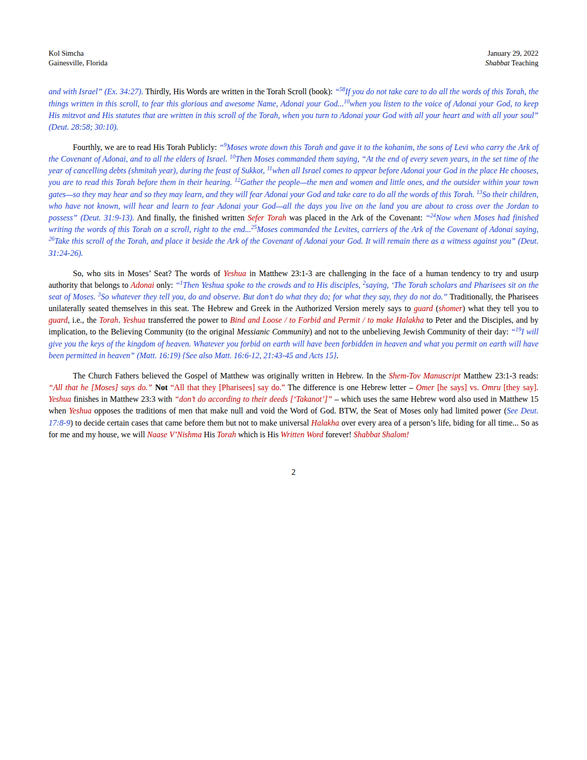Kol Simcha
Gainesville, Florida
January 29, 2022
Shabbat Teaching
and with Israel” (Ex. 34:27). Thirdly, His Words are written in the Torah Scroll (book): “58If you do not take care to do all the words of this Torah, the things written in this scroll, to fear this glorious and awesome Name, Adonai your God...10when you listen to the voice of Adonai your God, to keep His mitzvot and His statutes that are written in this scroll of the Torah, when you turn to Adonai your God with all your heart and with all your soul” (Deut. 28:58; 30:10).
Fourthly, we are to read His Torah Publicly: “9Moses wrote down this Torah and gave it to the kohanim, the sons of Levi who carry the Ark of the Covenant of Adonai, and to all the elders of Israel. 10Then Moses commanded them saying, “At the end of every seven years, in the set time of the year of cancelling debts (shmitah year), during the feast of Sukkot, 11when all Israel comes to appear before Adonai your God in the place He chooses, you are to read this Torah before them in their hearing. 12Gather the people—the men and women and little ones, and the outsider within your town gates—so they may hear and so they may learn, and they will fear Adonai your God and take care to do all the words of this Torah. 13So their children, who have not known, will hear and learn to fear Adonai your God—all the days you live on the land you are about to cross over the Jordan to possess” (Deut. 31:9-13). And finally, the finished written Sefer Torah was placed in the Ark of the Covenant: “24Now when Moses had finished writing the words of this Torah on a scroll, right to the end...25Moses commanded the Levites, carriers of the Ark of the Covenant of Adonai saying, 26Take this scroll of the Torah, and place it beside the Ark of the Covenant of Adonai your God. It will remain there as a witness against you” (Deut. 31:24-26).
So, who sits in Moses’ Seat? The words of Yeshua in Matthew 23:1-3 are challenging in the face of a human tendency to try and usurp authority that belongs to Adonai only: “1Then Yeshua spoke to the crowds and to His disciples, 2saying, ‘The Torah scholars and Pharisees sit on the seat of Moses. 3So whatever they tell you, do and observe. But don’t do what they do; for what they say, they do not do.” Traditionally, the Pharisees unilaterally seated themselves in this seat. The Hebrew and Greek in the Authorized Version merely says to guard (shomer) what they tell you to guard, i.e., the Torah. Yeshua transferred the power to Bind and Loose / to Forbid and Permit / to make Halakha to Peter and the Disciples, and by implication, to the Believing Community (to the original Messianic Community) and not to the unbelieving Jewish Community of their day: “19I will give you the keys of the kingdom of heaven. Whatever you forbid on earth will have been forbidden in heaven and what you permit on earth will have been permitted in heaven” (Matt. 16:19) {See also Matt. 16:6-12, 21:43-45 and Acts 15}.
The Church Fathers believed the Gospel of Matthew was originally written in Hebrew. In the Shem-Tov Manuscript Matthew 23:1-3 reads: “All that he [Moses] says do.” Not “All that they [Pharisees] say do.” The difference is one Hebrew letter – Omer [he says] vs. Omru [they say]. Yeshua finishes in Matthew 23:3 with “don’t do according to their deeds [‘Takanot’]” – which uses the same Hebrew word also used in Matthew 15 when Yeshua opposes the traditions of men that make null and void the Word of God. BTW, the Seat of Moses only had limited power (See Deut. 17:8-9) to decide certain cases that came before them but not to make universal Halakha over every area of a person’s life, biding for all time... So as for me and my house, we will Naase V’Nishma His Torah which is His Written Word forever! Shabbat Shalom!
2